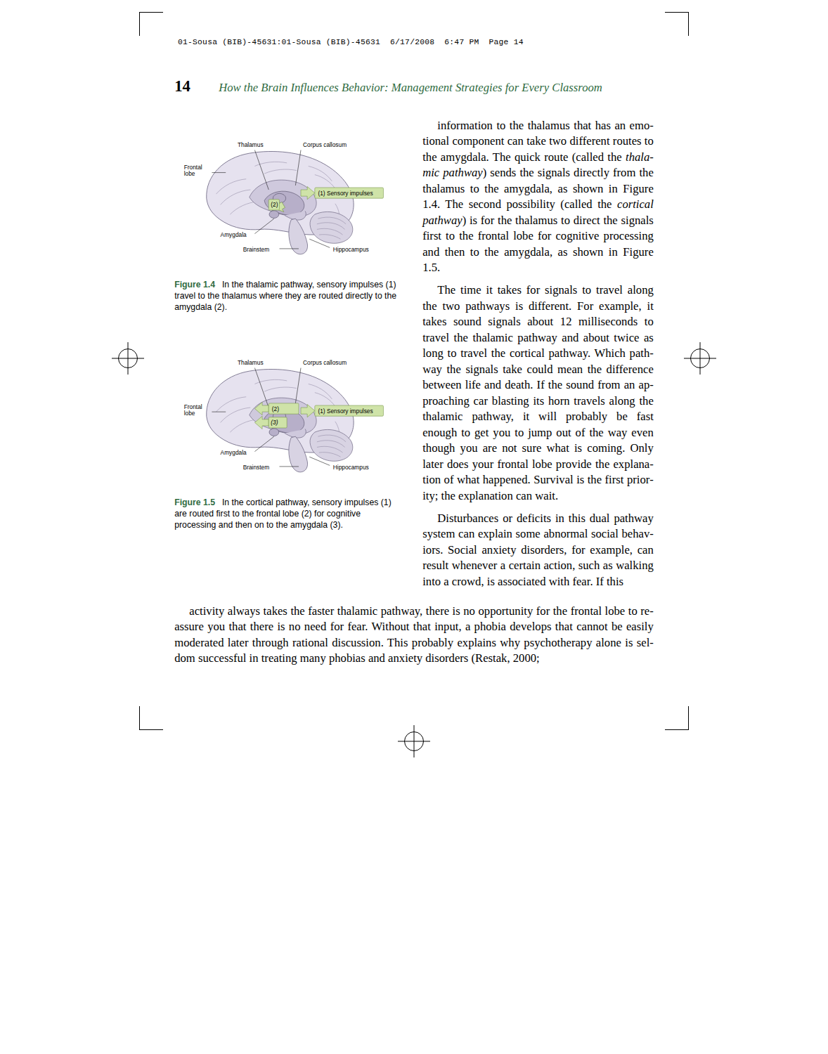01-Sousa (BIB)-45631:01-Sousa (BIB)-45631 6/17/2008 6:47 PM Page 14
14 How the Brain Influences Behavior: Management Strategies for Every Classroom
Thalamus Corpus callosum Frontal lobe Amygdala Brainstem Hippocampus (1) Sensory impulses (2)
Figure 1.4 In the thalamic pathway, sensory impulses (1) travel to the thalamus where they are routed directly to the amygdala (2).
Thalamus Corpus callosum Frontal lobe Amygdala Brainstem Hippocampus (1) Sensory impulses (2) (3)
Figure 1.5 In the cortical pathway, sensory impulses (1) are routed first to the frontal lobe (2) for cognitive processing and then on to the amygdala (3).
information to the thalamus that has an emotional component can take two different routes to the amygdala. The quick route (called the thalamic pathway) sends the signals directly from the thalamus to the amygdala, as shown in Figure 1.4. The second possibility (called the cortical pathway) is for the thalamus to direct the signals first to the frontal lobe for cognitive processing and then to the amygdala, as shown in Figure 1.5.
The time it takes for signals to travel along the two pathways is different. For example, it takes sound signals about 12 milliseconds to travel the thalamic pathway and about twice as long to travel the cortical pathway. Which pathway the signals take could mean the difference between life and death. If the sound from an approaching car blasting its horn travels along the thalamic pathway, it will probably be fast enough to get you to jump out of the way even though you are not sure what is coming. Only later does your frontal lobe provide the explanation of what happened. Survival is the first priority; the explanation can wait.
Disturbances or deficits in this dual pathway system can explain some abnormal social behaviors. Social anxiety disorders, for example, can result whenever a certain action, such as walking into a crowd, is associated with fear. If this
activity always takes the faster thalamic pathway, there is no opportunity for the frontal lobe to reassure you that there is no need for fear. Without that input, a phobia develops that cannot be easily moderated later through rational discussion. This probably explains why psychotherapy alone is seldom successful in treating many phobias and anxiety disorders (Restak, 2000;